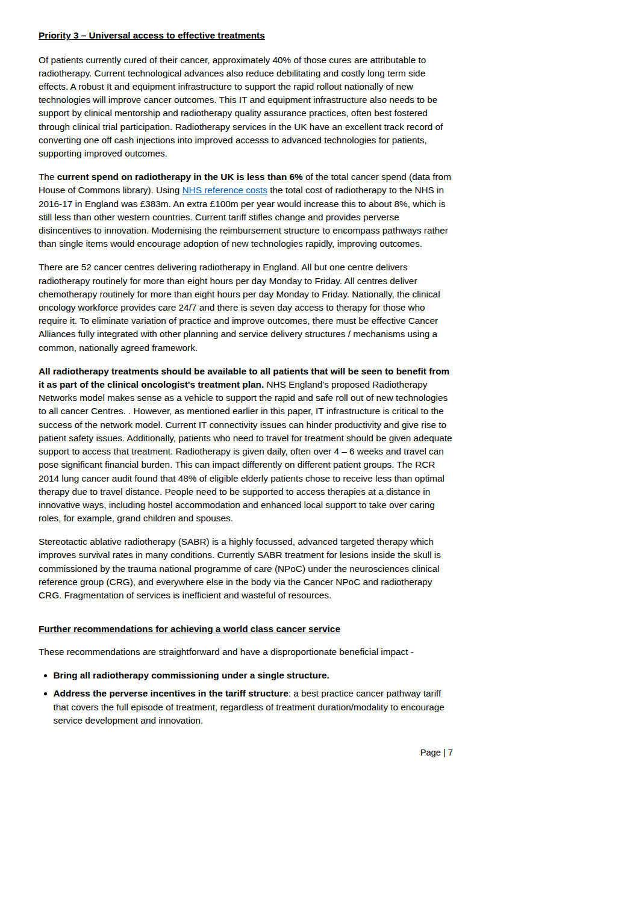Priority 3 – Universal access to effective treatments
Of patients currently cured of their cancer, approximately 40% of those cures are attributable to radiotherapy. Current technological advances also reduce debilitating and costly long term side effects. A robust It and equipment infrastructure to support the rapid rollout nationally of new technologies will improve cancer outcomes. This IT and equipment infrastructure also needs to be support by clinical mentorship and radiotherapy quality assurance practices, often best fostered through clinical trial participation. Radiotherapy services in the UK have an excellent track record of converting one off cash injections into improved accesss to advanced technologies for patients, supporting improved outcomes.
The current spend on radiotherapy in the UK is less than 6% of the total cancer spend (data from House of Commons library). Using NHS reference costs the total cost of radiotherapy to the NHS in 2016-17 in England was £383m. An extra £100m per year would increase this to about 8%, which is still less than other western countries. Current tariff stifles change and provides perverse disincentives to innovation. Modernising the reimbursement structure to encompass pathways rather than single items would encourage adoption of new technologies rapidly, improving outcomes.
There are 52 cancer centres delivering radiotherapy in England. All but one centre delivers radiotherapy routinely for more than eight hours per day Monday to Friday. All centres deliver chemotherapy routinely for more than eight hours per day Monday to Friday. Nationally, the clinical oncology workforce provides care 24/7 and there is seven day access to therapy for those who require it. To eliminate variation of practice and improve outcomes, there must be effective Cancer Alliances fully integrated with other planning and service delivery structures / mechanisms using a common, nationally agreed framework.
All radiotherapy treatments should be available to all patients that will be seen to benefit from it as part of the clinical oncologist's treatment plan. NHS England's proposed Radiotherapy Networks model makes sense as a vehicle to support the rapid and safe roll out of new technologies to all cancer Centres. . However, as mentioned earlier in this paper, IT infrastructure is critical to the success of the network model. Current IT connectivity issues can hinder productivity and give rise to patient safety issues. Additionally, patients who need to travel for treatment should be given adequate support to access that treatment. Radiotherapy is given daily, often over 4 – 6 weeks and travel can pose significant financial burden. This can impact differently on different patient groups. The RCR 2014 lung cancer audit found that 48% of eligible elderly patients chose to receive less than optimal therapy due to travel distance. People need to be supported to access therapies at a distance in innovative ways, including hostel accommodation and enhanced local support to take over caring roles, for example, grand children and spouses.
Stereotactic ablative radiotherapy (SABR) is a highly focussed, advanced targeted therapy which improves survival rates in many conditions. Currently SABR treatment for lesions inside the skull is commissioned by the trauma national programme of care (NPoC) under the neurosciences clinical reference group (CRG), and everywhere else in the body via the Cancer NPoC and radiotherapy CRG. Fragmentation of services is inefficient and wasteful of resources.
Further recommendations for achieving a world class cancer service
These recommendations are straightforward and have a disproportionate beneficial impact -
Bring all radiotherapy commissioning under a single structure.
Address the perverse incentives in the tariff structure: a best practice cancer pathway tariff that covers the full episode of treatment, regardless of treatment duration/modality to encourage service development and innovation.
Page | 7